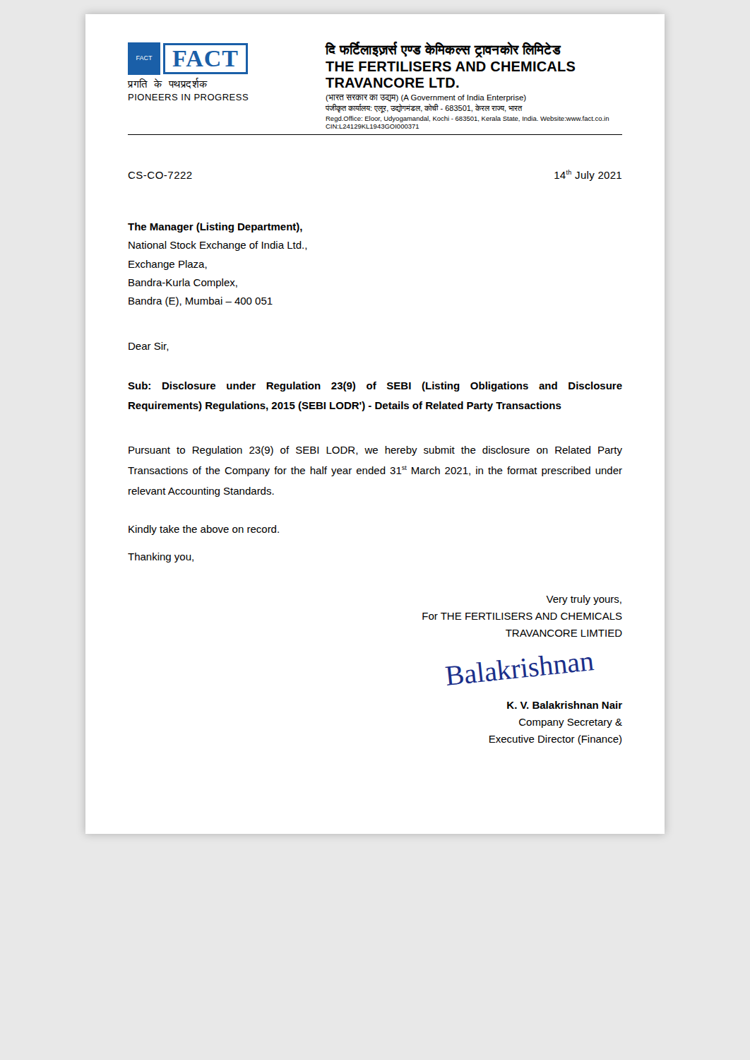FACT
FACT
प्रगति के पथप्रदर्शक
PIONEERS IN PROGRESS
दि फर्टिलाइज़र्स एण्ड केमिकल्स ट्रावनकोर लिमिटेड
THE FERTILISERS AND CHEMICALS TRAVANCORE LTD.
(भारत सरकार का उद्यम) (A Government of India Enterprise)
पंजीकृत कार्यालय: एलूर, उद्योगमंडल, कोची - 683501, केरल राज्य, भारत
Regd.Office: Eloor, Udyogamandal, Kochi - 683501, Kerala State, India. Website:www.fact.co.in CIN:L24129KL1943GOI000371
CS-CO-7222
14th July 2021
The Manager (Listing Department),
National Stock Exchange of India Ltd.,
Exchange Plaza,
Bandra-Kurla Complex,
Bandra (E), Mumbai – 400 051
Dear Sir,
Sub: Disclosure under Regulation 23(9) of SEBI (Listing Obligations and Disclosure Requirements) Regulations, 2015 (SEBI LODR') - Details of Related Party Transactions
Pursuant to Regulation 23(9) of SEBI LODR, we hereby submit the disclosure on Related Party Transactions of the Company for the half year ended 31st March 2021, in the format prescribed under relevant Accounting Standards.
Kindly take the above on record.
Thanking you,
Very truly yours,
For THE FERTILISERS AND CHEMICALS
TRAVANCORE LIMTIED
Balakrishnan
K. V. Balakrishnan Nair
Company Secretary &
Executive Director (Finance)